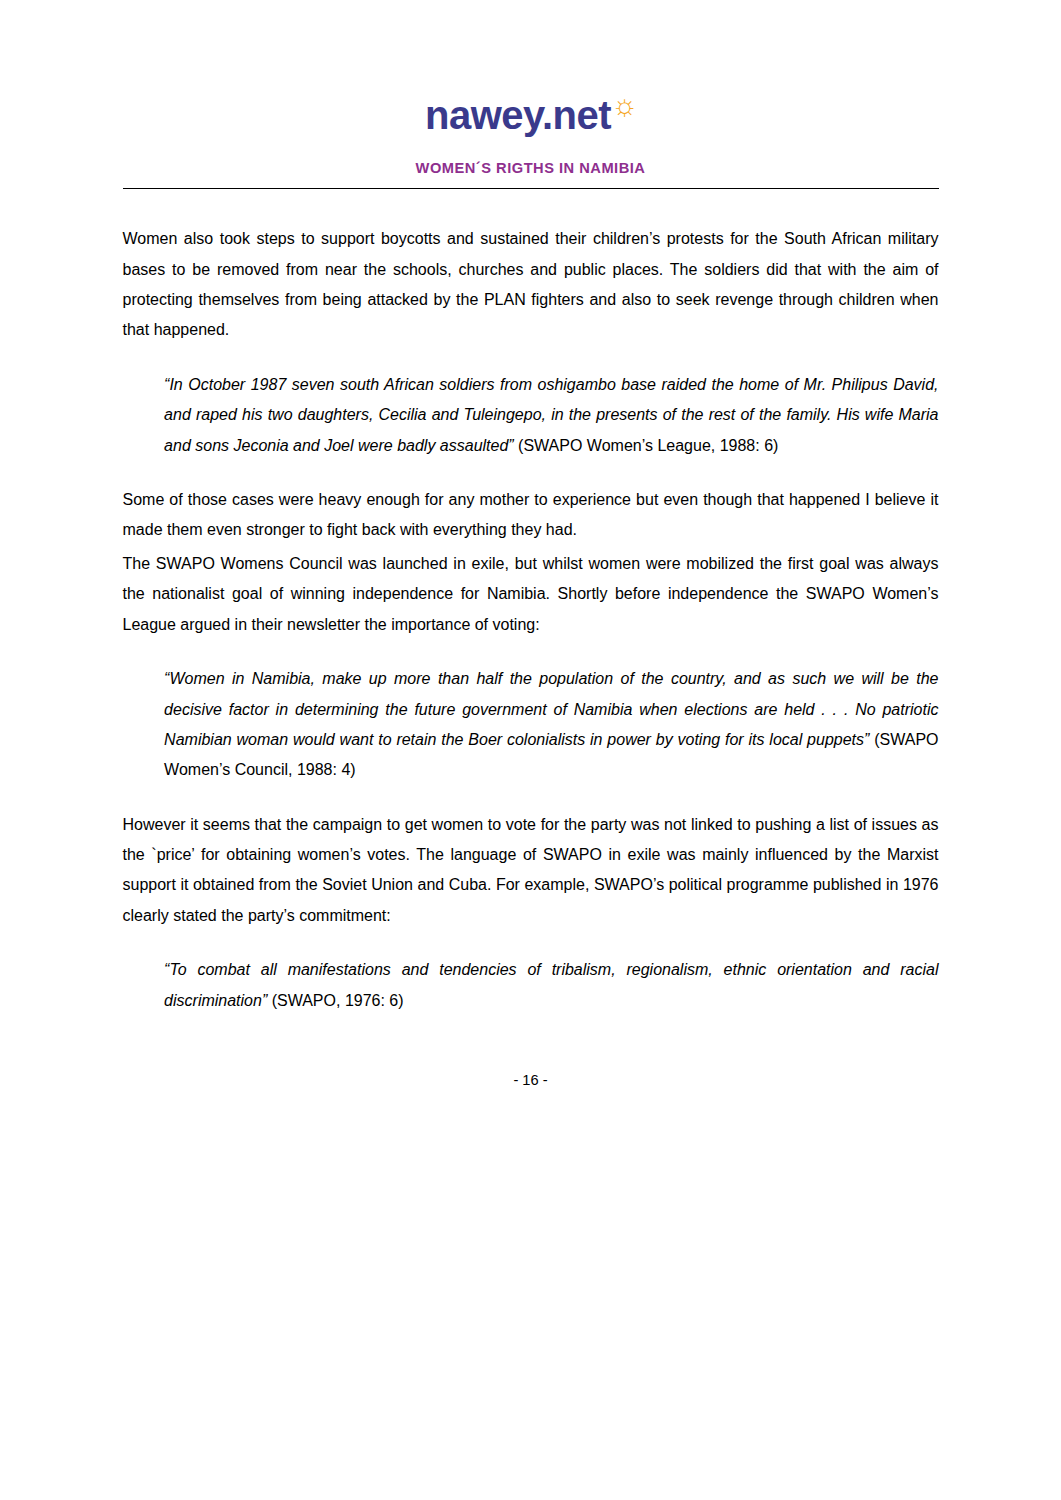nawey.net☼
WOMEN´S RIGTHS IN NAMIBIA
Women also took steps to support boycotts and sustained their children’s protests for the South African military bases to be removed from near the schools, churches and public places. The soldiers did that with the aim of protecting themselves from being attacked by the PLAN fighters and also to seek revenge through children when that happened.
“In October 1987 seven south African soldiers from oshigambo base raided the home of Mr. Philipus David, and raped his two daughters, Cecilia and Tuleingepo, in the presents of the rest of the family. His wife Maria and sons Jeconia and Joel were badly assaulted” (SWAPO Women’s League, 1988: 6)
Some of those cases were heavy enough for any mother to experience but even though that happened I believe it made them even stronger to fight back with everything they had.
The SWAPO Womens Council was launched in exile, but whilst women were mobilized the first goal was always the nationalist goal of winning independence for Namibia. Shortly before independence the SWAPO Women’s League argued in their newsletter the importance of voting:
“Women in Namibia, make up more than half the population of the country, and as such we will be the decisive factor in determining the future government of Namibia when elections are held . . . No patriotic Namibian woman would want to retain the Boer colonialists in power by voting for its local puppets” (SWAPO Women’s Council, 1988: 4)
However it seems that the campaign to get women to vote for the party was not linked to pushing a list of issues as the `price’ for obtaining women’s votes. The language of SWAPO in exile was mainly influenced by the Marxist support it obtained from the Soviet Union and Cuba. For example, SWAPO’s political programme published in 1976 clearly stated the party’s commitment:
“To combat all manifestations and tendencies of tribalism, regionalism, ethnic orientation and racial discrimination” (SWAPO, 1976: 6)
- 16 -